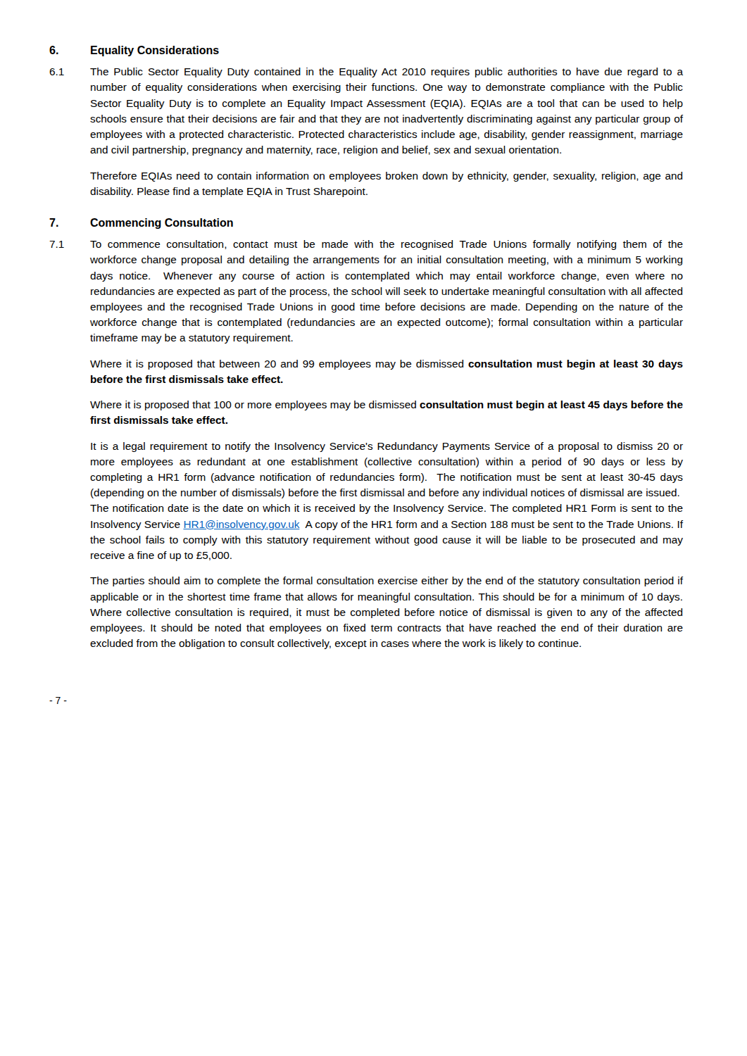6.
Equality Considerations
6.1
The Public Sector Equality Duty contained in the Equality Act 2010 requires public authorities to have due regard to a number of equality considerations when exercising their functions. One way to demonstrate compliance with the Public Sector Equality Duty is to complete an Equality Impact Assessment (EQIA). EQIAs are a tool that can be used to help schools ensure that their decisions are fair and that they are not inadvertently discriminating against any particular group of employees with a protected characteristic. Protected characteristics include age, disability, gender reassignment, marriage and civil partnership, pregnancy and maternity, race, religion and belief, sex and sexual orientation.
Therefore EQIAs need to contain information on employees broken down by ethnicity, gender, sexuality, religion, age and disability. Please find a template EQIA in Trust Sharepoint.
7.
Commencing Consultation
7.1
To commence consultation, contact must be made with the recognised Trade Unions formally notifying them of the workforce change proposal and detailing the arrangements for an initial consultation meeting, with a minimum 5 working days notice. Whenever any course of action is contemplated which may entail workforce change, even where no redundancies are expected as part of the process, the school will seek to undertake meaningful consultation with all affected employees and the recognised Trade Unions in good time before decisions are made. Depending on the nature of the workforce change that is contemplated (redundancies are an expected outcome); formal consultation within a particular timeframe may be a statutory requirement.
Where it is proposed that between 20 and 99 employees may be dismissed consultation must begin at least 30 days before the first dismissals take effect.
Where it is proposed that 100 or more employees may be dismissed consultation must begin at least 45 days before the first dismissals take effect.
It is a legal requirement to notify the Insolvency Service's Redundancy Payments Service of a proposal to dismiss 20 or more employees as redundant at one establishment (collective consultation) within a period of 90 days or less by completing a HR1 form (advance notification of redundancies form). The notification must be sent at least 30-45 days (depending on the number of dismissals) before the first dismissal and before any individual notices of dismissal are issued. The notification date is the date on which it is received by the Insolvency Service. The completed HR1 Form is sent to the Insolvency Service HR1@insolvency.gov.uk A copy of the HR1 form and a Section 188 must be sent to the Trade Unions. If the school fails to comply with this statutory requirement without good cause it will be liable to be prosecuted and may receive a fine of up to £5,000.
The parties should aim to complete the formal consultation exercise either by the end of the statutory consultation period if applicable or in the shortest time frame that allows for meaningful consultation. This should be for a minimum of 10 days. Where collective consultation is required, it must be completed before notice of dismissal is given to any of the affected employees. It should be noted that employees on fixed term contracts that have reached the end of their duration are excluded from the obligation to consult collectively, except in cases where the work is likely to continue.
- 7 -